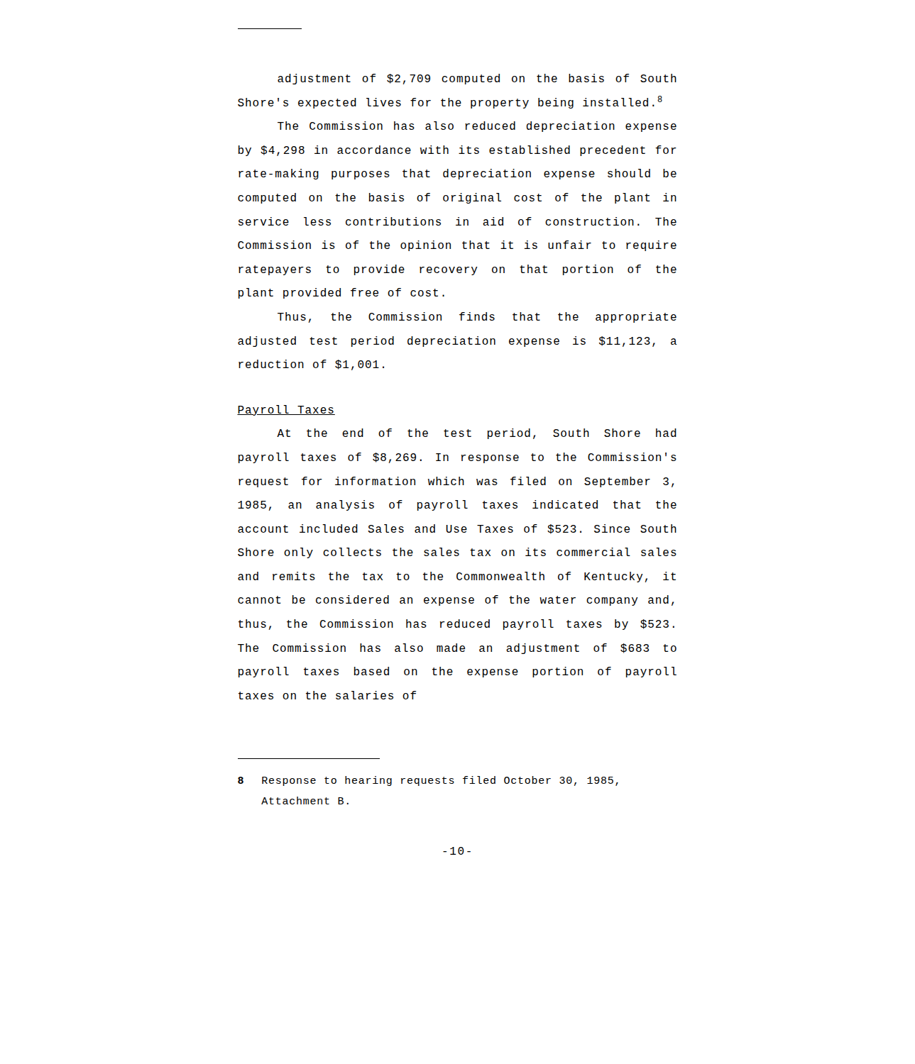adjustment of $2,709 computed on the basis of South Shore's expected lives for the property being installed.8
The Commission has also reduced depreciation expense by $4,298 in accordance with its established precedent for rate-making purposes that depreciation expense should be computed on the basis of original cost of the plant in service less contributions in aid of construction. The Commission is of the opinion that it is unfair to require ratepayers to provide recovery on that portion of the plant provided free of cost.
Thus, the Commission finds that the appropriate adjusted test period depreciation expense is $11,123, a reduction of $1,001.
Payroll Taxes
At the end of the test period, South Shore had payroll taxes of $8,269. In response to the Commission's request for information which was filed on September 3, 1985, an analysis of payroll taxes indicated that the account included Sales and Use Taxes of $523. Since South Shore only collects the sales tax on its commercial sales and remits the tax to the Commonwealth of Kentucky, it cannot be considered an expense of the water company and, thus, the Commission has reduced payroll taxes by $523. The Commission has also made an adjustment of $683 to payroll taxes based on the expense portion of payroll taxes on the salaries of
8 Response to hearing requests filed October 30, 1985, Attachment B.
-10-